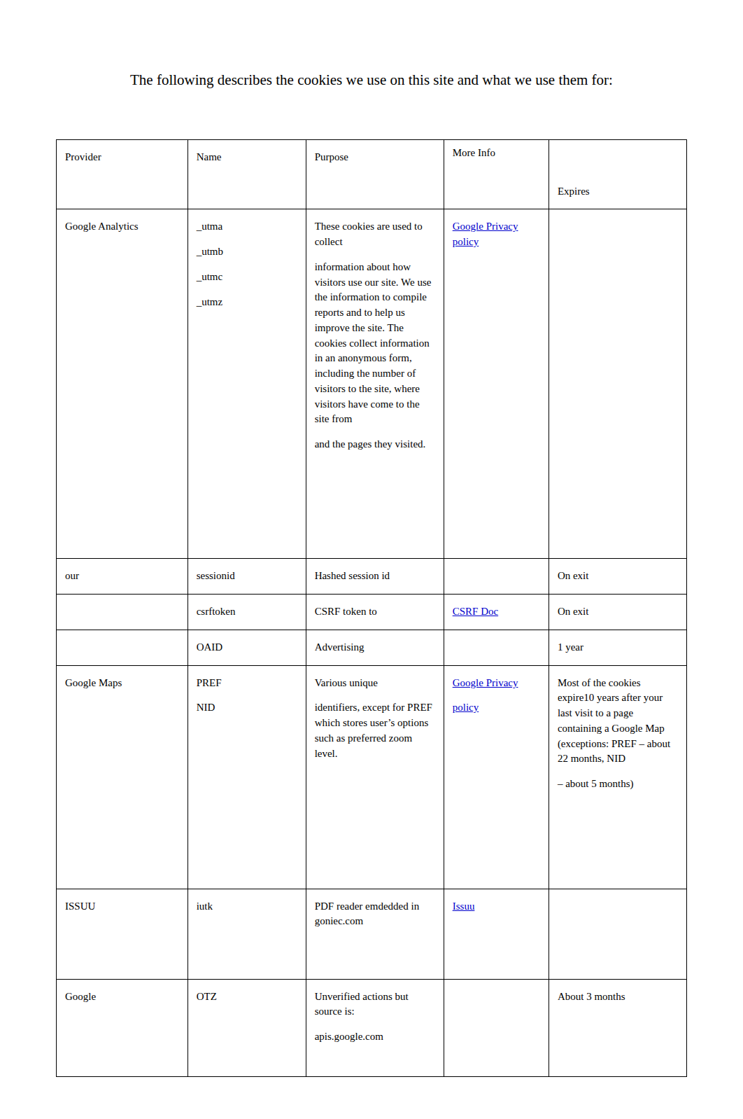The following describes the cookies we use on this site and what we use them for:
| Provider | Name | Purpose | More Info | Expires |
| --- | --- | --- | --- | --- |
| Google Analytics | _utma _utmb _utmc _utmz | These cookies are used to collect information about how visitors use our site. We use the information to compile reports and to help us improve the site. The cookies collect information in an anonymous form, including the number of visitors to the site, where visitors have come to the site from and the pages they visited. | Google Privacy policy | |
| our | sessionid | Hashed session id | | On exit |
| | csrftoken | CSRF token to | CSRF Doc | On exit |
| | OAID | Advertising | | 1 year |
| Google Maps | PREF NID | Various unique identifiers, except for PREF which stores user’s options such as preferred zoom level. | Google Privacy policy | Most of the cookies expire10 years after your last visit to a page containing a Google Map (exceptions: PREF – about 22 months, NID – about 5 months) |
| ISSUU | iutk | PDF reader emdedded in goniec.com | Issuu | |
| Google | OTZ | Unverified actions but source is: apis.google.com | | About 3 months |